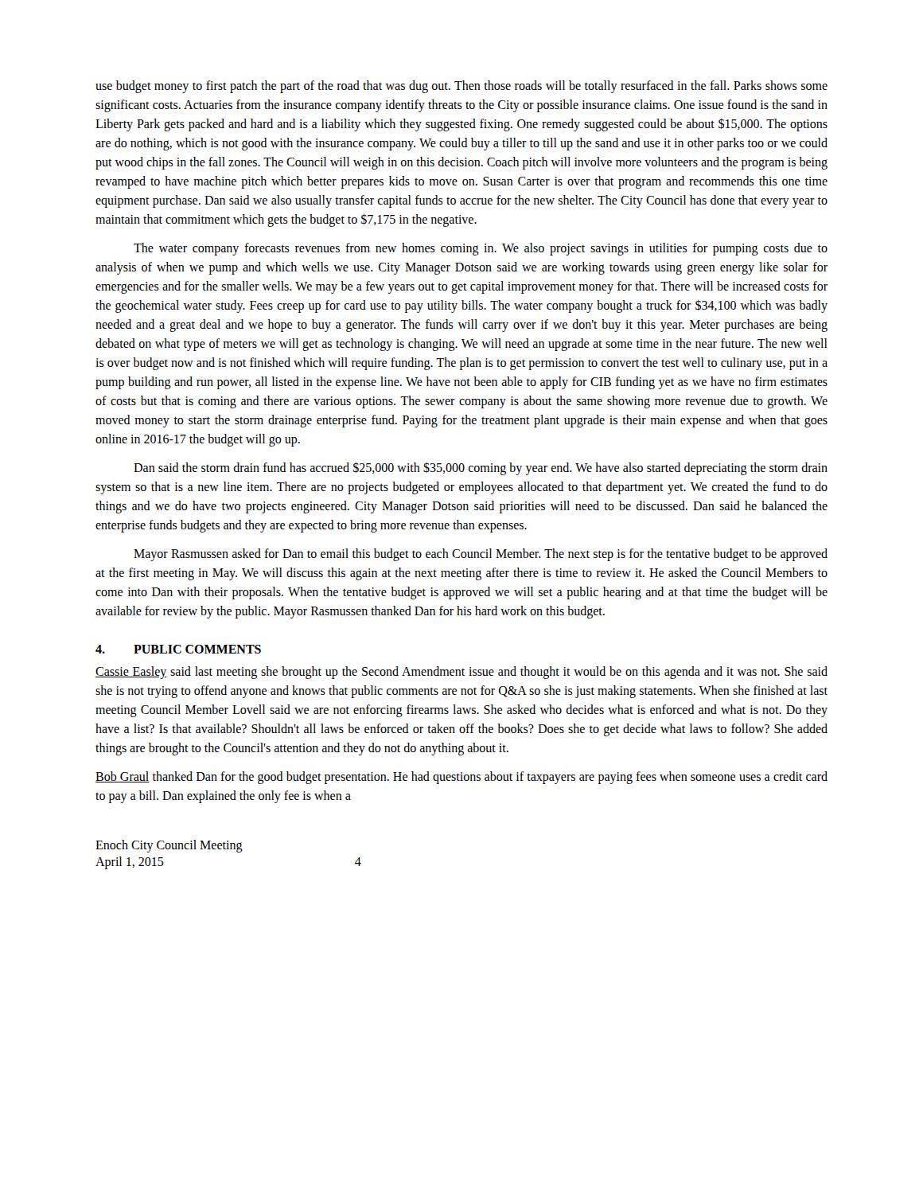use budget money to first patch the part of the road that was dug out. Then those roads will be totally resurfaced in the fall. Parks shows some significant costs. Actuaries from the insurance company identify threats to the City or possible insurance claims. One issue found is the sand in Liberty Park gets packed and hard and is a liability which they suggested fixing. One remedy suggested could be about $15,000. The options are do nothing, which is not good with the insurance company. We could buy a tiller to till up the sand and use it in other parks too or we could put wood chips in the fall zones. The Council will weigh in on this decision. Coach pitch will involve more volunteers and the program is being revamped to have machine pitch which better prepares kids to move on. Susan Carter is over that program and recommends this one time equipment purchase. Dan said we also usually transfer capital funds to accrue for the new shelter. The City Council has done that every year to maintain that commitment which gets the budget to $7,175 in the negative.
The water company forecasts revenues from new homes coming in. We also project savings in utilities for pumping costs due to analysis of when we pump and which wells we use. City Manager Dotson said we are working towards using green energy like solar for emergencies and for the smaller wells. We may be a few years out to get capital improvement money for that. There will be increased costs for the geochemical water study. Fees creep up for card use to pay utility bills. The water company bought a truck for $34,100 which was badly needed and a great deal and we hope to buy a generator. The funds will carry over if we don't buy it this year. Meter purchases are being debated on what type of meters we will get as technology is changing. We will need an upgrade at some time in the near future. The new well is over budget now and is not finished which will require funding. The plan is to get permission to convert the test well to culinary use, put in a pump building and run power, all listed in the expense line. We have not been able to apply for CIB funding yet as we have no firm estimates of costs but that is coming and there are various options. The sewer company is about the same showing more revenue due to growth. We moved money to start the storm drainage enterprise fund. Paying for the treatment plant upgrade is their main expense and when that goes online in 2016-17 the budget will go up.
Dan said the storm drain fund has accrued $25,000 with $35,000 coming by year end. We have also started depreciating the storm drain system so that is a new line item. There are no projects budgeted or employees allocated to that department yet. We created the fund to do things and we do have two projects engineered. City Manager Dotson said priorities will need to be discussed. Dan said he balanced the enterprise funds budgets and they are expected to bring more revenue than expenses.
Mayor Rasmussen asked for Dan to email this budget to each Council Member. The next step is for the tentative budget to be approved at the first meeting in May. We will discuss this again at the next meeting after there is time to review it. He asked the Council Members to come into Dan with their proposals. When the tentative budget is approved we will set a public hearing and at that time the budget will be available for review by the public. Mayor Rasmussen thanked Dan for his hard work on this budget.
4. PUBLIC COMMENTS
Cassie Easley said last meeting she brought up the Second Amendment issue and thought it would be on this agenda and it was not. She said she is not trying to offend anyone and knows that public comments are not for Q&A so she is just making statements. When she finished at last meeting Council Member Lovell said we are not enforcing firearms laws. She asked who decides what is enforced and what is not. Do they have a list? Is that available? Shouldn't all laws be enforced or taken off the books? Does she to get decide what laws to follow? She added things are brought to the Council's attention and they do not do anything about it.
Bob Graul thanked Dan for the good budget presentation. He had questions about if taxpayers are paying fees when someone uses a credit card to pay a bill. Dan explained the only fee is when a
Enoch City Council Meeting April 1, 20154